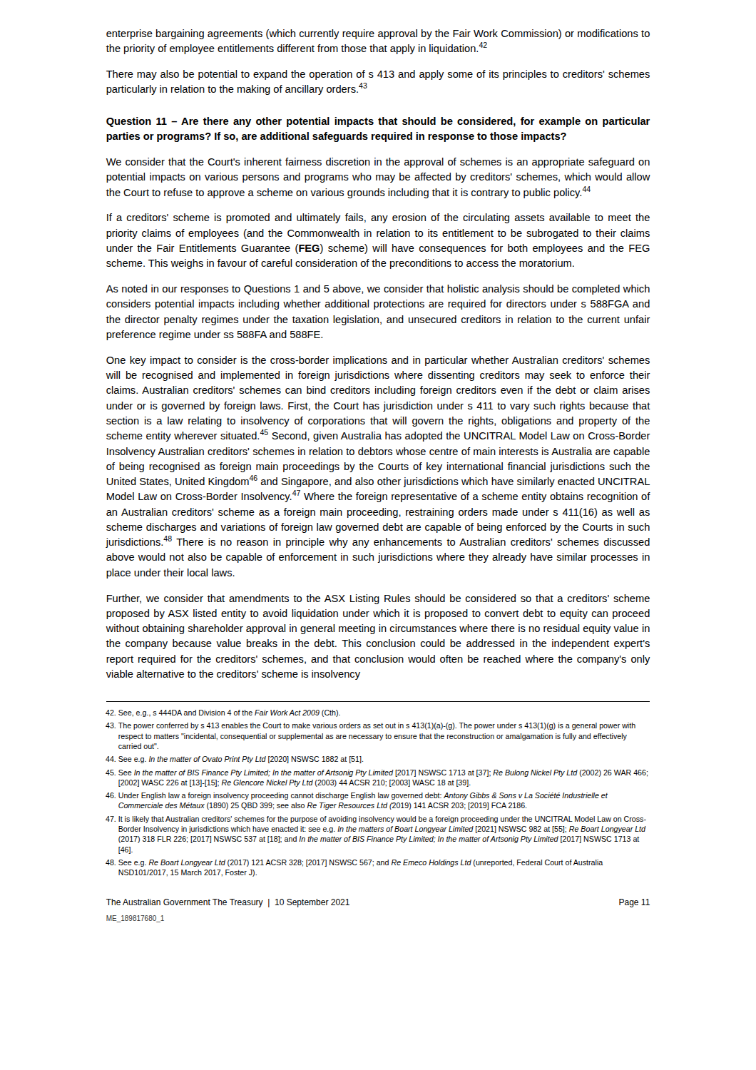enterprise bargaining agreements (which currently require approval by the Fair Work Commission) or modifications to the priority of employee entitlements different from those that apply in liquidation.42
There may also be potential to expand the operation of s 413 and apply some of its principles to creditors' schemes particularly in relation to the making of ancillary orders.43
Question 11 – Are there any other potential impacts that should be considered, for example on particular parties or programs? If so, are additional safeguards required in response to those impacts?
We consider that the Court's inherent fairness discretion in the approval of schemes is an appropriate safeguard on potential impacts on various persons and programs who may be affected by creditors' schemes, which would allow the Court to refuse to approve a scheme on various grounds including that it is contrary to public policy.44
If a creditors' scheme is promoted and ultimately fails, any erosion of the circulating assets available to meet the priority claims of employees (and the Commonwealth in relation to its entitlement to be subrogated to their claims under the Fair Entitlements Guarantee (FEG) scheme) will have consequences for both employees and the FEG scheme. This weighs in favour of careful consideration of the preconditions to access the moratorium.
As noted in our responses to Questions 1 and 5 above, we consider that holistic analysis should be completed which considers potential impacts including whether additional protections are required for directors under s 588FGA and the director penalty regimes under the taxation legislation, and unsecured creditors in relation to the current unfair preference regime under ss 588FA and 588FE.
One key impact to consider is the cross-border implications and in particular whether Australian creditors' schemes will be recognised and implemented in foreign jurisdictions where dissenting creditors may seek to enforce their claims. Australian creditors' schemes can bind creditors including foreign creditors even if the debt or claim arises under or is governed by foreign laws. First, the Court has jurisdiction under s 411 to vary such rights because that section is a law relating to insolvency of corporations that will govern the rights, obligations and property of the scheme entity wherever situated.45 Second, given Australia has adopted the UNCITRAL Model Law on Cross-Border Insolvency Australian creditors' schemes in relation to debtors whose centre of main interests is Australia are capable of being recognised as foreign main proceedings by the Courts of key international financial jurisdictions such the United States, United Kingdom46 and Singapore, and also other jurisdictions which have similarly enacted UNCITRAL Model Law on Cross-Border Insolvency.47 Where the foreign representative of a scheme entity obtains recognition of an Australian creditors' scheme as a foreign main proceeding, restraining orders made under s 411(16) as well as scheme discharges and variations of foreign law governed debt are capable of being enforced by the Courts in such jurisdictions.48 There is no reason in principle why any enhancements to Australian creditors' schemes discussed above would not also be capable of enforcement in such jurisdictions where they already have similar processes in place under their local laws.
Further, we consider that amendments to the ASX Listing Rules should be considered so that a creditors' scheme proposed by ASX listed entity to avoid liquidation under which it is proposed to convert debt to equity can proceed without obtaining shareholder approval in general meeting in circumstances where there is no residual equity value in the company because value breaks in the debt. This conclusion could be addressed in the independent expert's report required for the creditors' schemes, and that conclusion would often be reached where the company's only viable alternative to the creditors' scheme is insolvency
See, e.g., s 444DA and Division 4 of the Fair Work Act 2009 (Cth).
The power conferred by s 413 enables the Court to make various orders as set out in s 413(1)(a)-(g). The power under s 413(1)(g) is a general power with respect to matters "incidental, consequential or supplemental as are necessary to ensure that the reconstruction or amalgamation is fully and effectively carried out".
See e.g. In the matter of Ovato Print Pty Ltd [2020] NSWSC 1882 at [51].
See In the matter of BIS Finance Pty Limited; In the matter of Artsonig Pty Limited [2017] NSWSC 1713 at [37]; Re Bulong Nickel Pty Ltd (2002) 26 WAR 466; [2002] WASC 226 at [13]-[15]; Re Glencore Nickel Pty Ltd (2003) 44 ACSR 210; [2003] WASC 18 at [39].
Under English law a foreign insolvency proceeding cannot discharge English law governed debt: Antony Gibbs & Sons v La Société Industrielle et Commerciale des Métaux (1890) 25 QBD 399; see also Re Tiger Resources Ltd (2019) 141 ACSR 203; [2019] FCA 2186.
It is likely that Australian creditors' schemes for the purpose of avoiding insolvency would be a foreign proceeding under the UNCITRAL Model Law on Cross-Border Insolvency in jurisdictions which have enacted it: see e.g. In the matters of Boart Longyear Limited [2021] NSWSC 982 at [55]; Re Boart Longyear Ltd (2017) 318 FLR 226; [2017] NSWSC 537 at [18]; and In the matter of BIS Finance Pty Limited; In the matter of Artsonig Pty Limited [2017] NSWSC 1713 at [46].
See e.g. Re Boart Longyear Ltd (2017) 121 ACSR 328; [2017] NSWSC 567; and Re Emeco Holdings Ltd (unreported, Federal Court of Australia NSD101/2017, 15 March 2017, Foster J).
The Australian Government The Treasury | 10 September 2021 Page 11
ME_189817680_1